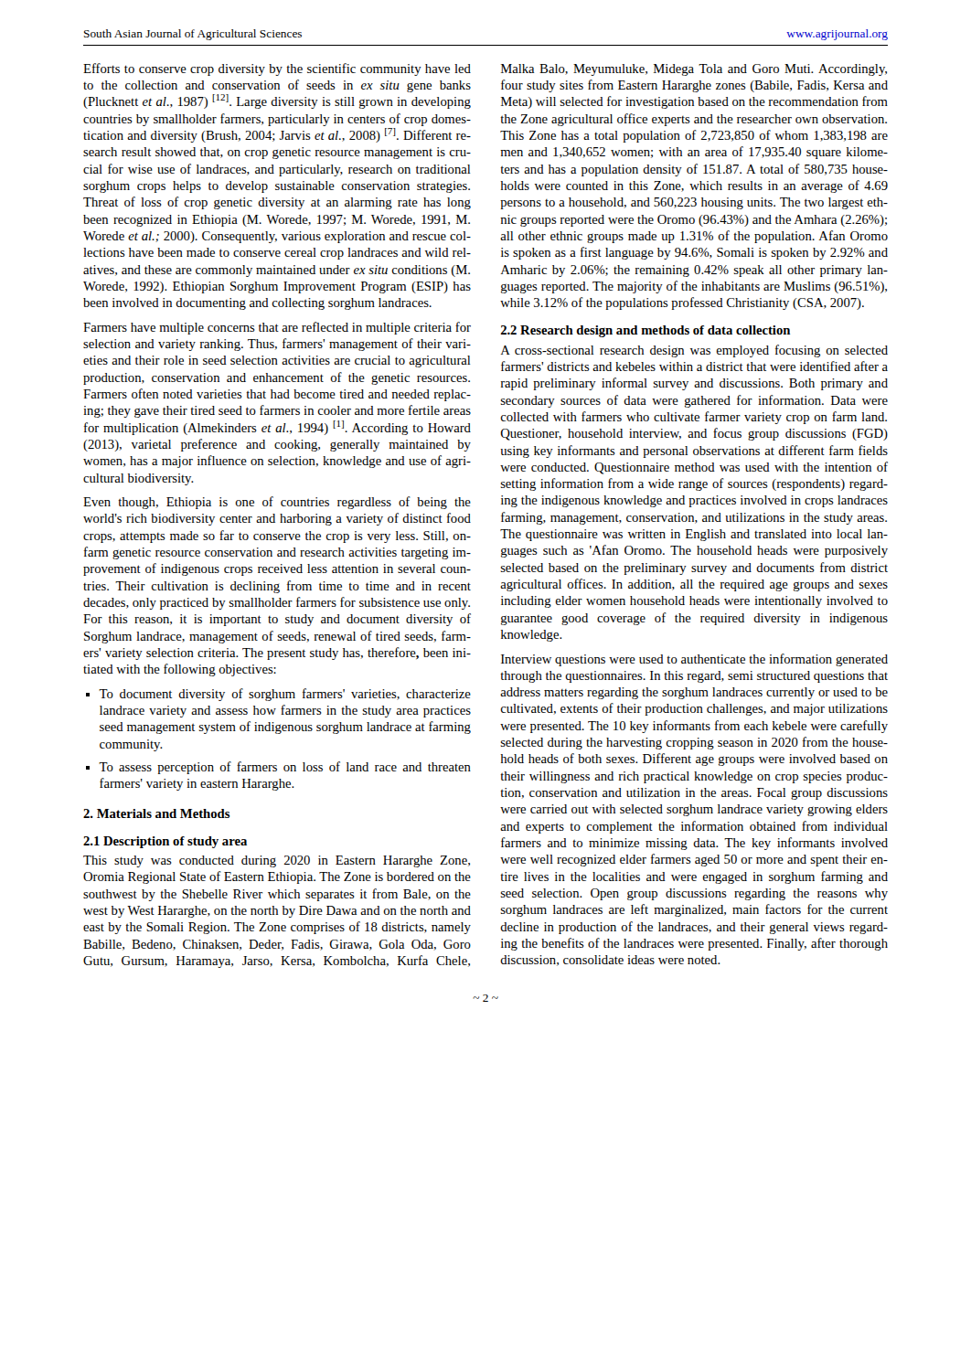South Asian Journal of Agricultural Sciences www.agrijournal.org
Efforts to conserve crop diversity by the scientific community have led to the collection and conservation of seeds in ex situ gene banks (Plucknett et al., 1987) [12]. Large diversity is still grown in developing countries by smallholder farmers, particularly in centers of crop domestication and diversity (Brush, 2004; Jarvis et al., 2008) [7]. Different research result showed that, on crop genetic resource management is crucial for wise use of landraces, and particularly, research on traditional sorghum crops helps to develop sustainable conservation strategies. Threat of loss of crop genetic diversity at an alarming rate has long been recognized in Ethiopia (M. Worede, 1997; M. Worede, 1991, M. Worede et al.; 2000). Consequently, various exploration and rescue collections have been made to conserve cereal crop landraces and wild relatives, and these are commonly maintained under ex situ conditions (M. Worede, 1992). Ethiopian Sorghum Improvement Program (ESIP) has been involved in documenting and collecting sorghum landraces.
Farmers have multiple concerns that are reflected in multiple criteria for selection and variety ranking. Thus, farmers' management of their varieties and their role in seed selection activities are crucial to agricultural production, conservation and enhancement of the genetic resources. Farmers often noted varieties that had become tired and needed replacing; they gave their tired seed to farmers in cooler and more fertile areas for multiplication (Almekinders et al., 1994) [1]. According to Howard (2013), varietal preference and cooking, generally maintained by women, has a major influence on selection, knowledge and use of agricultural biodiversity.
Even though, Ethiopia is one of countries regardless of being the world's rich biodiversity center and harboring a variety of distinct food crops, attempts made so far to conserve the crop is very less. Still, on-farm genetic resource conservation and research activities targeting improvement of indigenous crops received less attention in several countries. Their cultivation is declining from time to time and in recent decades, only practiced by smallholder farmers for subsistence use only. For this reason, it is important to study and document diversity of Sorghum landrace, management of seeds, renewal of tired seeds, farmers' variety selection criteria. The present study has, therefore, been initiated with the following objectives:
To document diversity of sorghum farmers' varieties, characterize landrace variety and assess how farmers in the study area practices seed management system of indigenous sorghum landrace at farming community.
To assess perception of farmers on loss of land race and threaten farmers' variety in eastern Hararghe.
2. Materials and Methods
2.1 Description of study area
This study was conducted during 2020 in Eastern Hararghe Zone, Oromia Regional State of Eastern Ethiopia. The Zone is bordered on the southwest by the Shebelle River which separates it from Bale, on the west by West Hararghe, on the north by Dire Dawa and on the north and east by the Somali Region. The Zone comprises of 18 districts, namely Babille, Bedeno, Chinaksen, Deder, Fadis, Girawa, Gola Oda, Goro Gutu, Gursum, Haramaya, Jarso, Kersa, Kombolcha, Kurfa Chele, Malka Balo, Meyumuluke, Midega Tola and Goro Muti. Accordingly, four study sites from Eastern Hararghe zones (Babile, Fadis, Kersa and Meta) will selected for investigation based on the recommendation from the Zone agricultural office experts and the researcher own observation. This Zone has a total population of 2,723,850 of whom 1,383,198 are men and 1,340,652 women; with an area of 17,935.40 square kilometers and has a population density of 151.87. A total of 580,735 households were counted in this Zone, which results in an average of 4.69 persons to a household, and 560,223 housing units. The two largest ethnic groups reported were the Oromo (96.43%) and the Amhara (2.26%); all other ethnic groups made up 1.31% of the population. Afan Oromo is spoken as a first language by 94.6%, Somali is spoken by 2.92% and Amharic by 2.06%; the remaining 0.42% speak all other primary languages reported. The majority of the inhabitants are Muslims (96.51%), while 3.12% of the populations professed Christianity (CSA, 2007).
2.2 Research design and methods of data collection
A cross-sectional research design was employed focusing on selected farmers' districts and kebeles within a district that were identified after a rapid preliminary informal survey and discussions. Both primary and secondary sources of data were gathered for information. Data were collected with farmers who cultivate farmer variety crop on farm land. Questioner, household interview, and focus group discussions (FGD) using key informants and personal observations at different farm fields were conducted. Questionnaire method was used with the intention of setting information from a wide range of sources (respondents) regarding the indigenous knowledge and practices involved in crops landraces farming, management, conservation, and utilizations in the study areas. The questionnaire was written in English and translated into local languages such as 'Afan Oromo. The household heads were purposively selected based on the preliminary survey and documents from district agricultural offices. In addition, all the required age groups and sexes including elder women household heads were intentionally involved to guarantee good coverage of the required diversity in indigenous knowledge.
Interview questions were used to authenticate the information generated through the questionnaires. In this regard, semi structured questions that address matters regarding the sorghum landraces currently or used to be cultivated, extents of their production challenges, and major utilizations were presented. The 10 key informants from each kebele were carefully selected during the harvesting cropping season in 2020 from the household heads of both sexes. Different age groups were involved based on their willingness and rich practical knowledge on crop species production, conservation and utilization in the areas. Focal group discussions were carried out with selected sorghum landrace variety growing elders and experts to complement the information obtained from individual farmers and to minimize missing data. The key informants involved were well recognized elder farmers aged 50 or more and spent their entire lives in the localities and were engaged in sorghum farming and seed selection. Open group discussions regarding the reasons why sorghum landraces are left marginalized, main factors for the current decline in production of the landraces, and their general views regarding the benefits of the landraces were presented. Finally, after thorough discussion, consolidate ideas were noted.
~ 2 ~